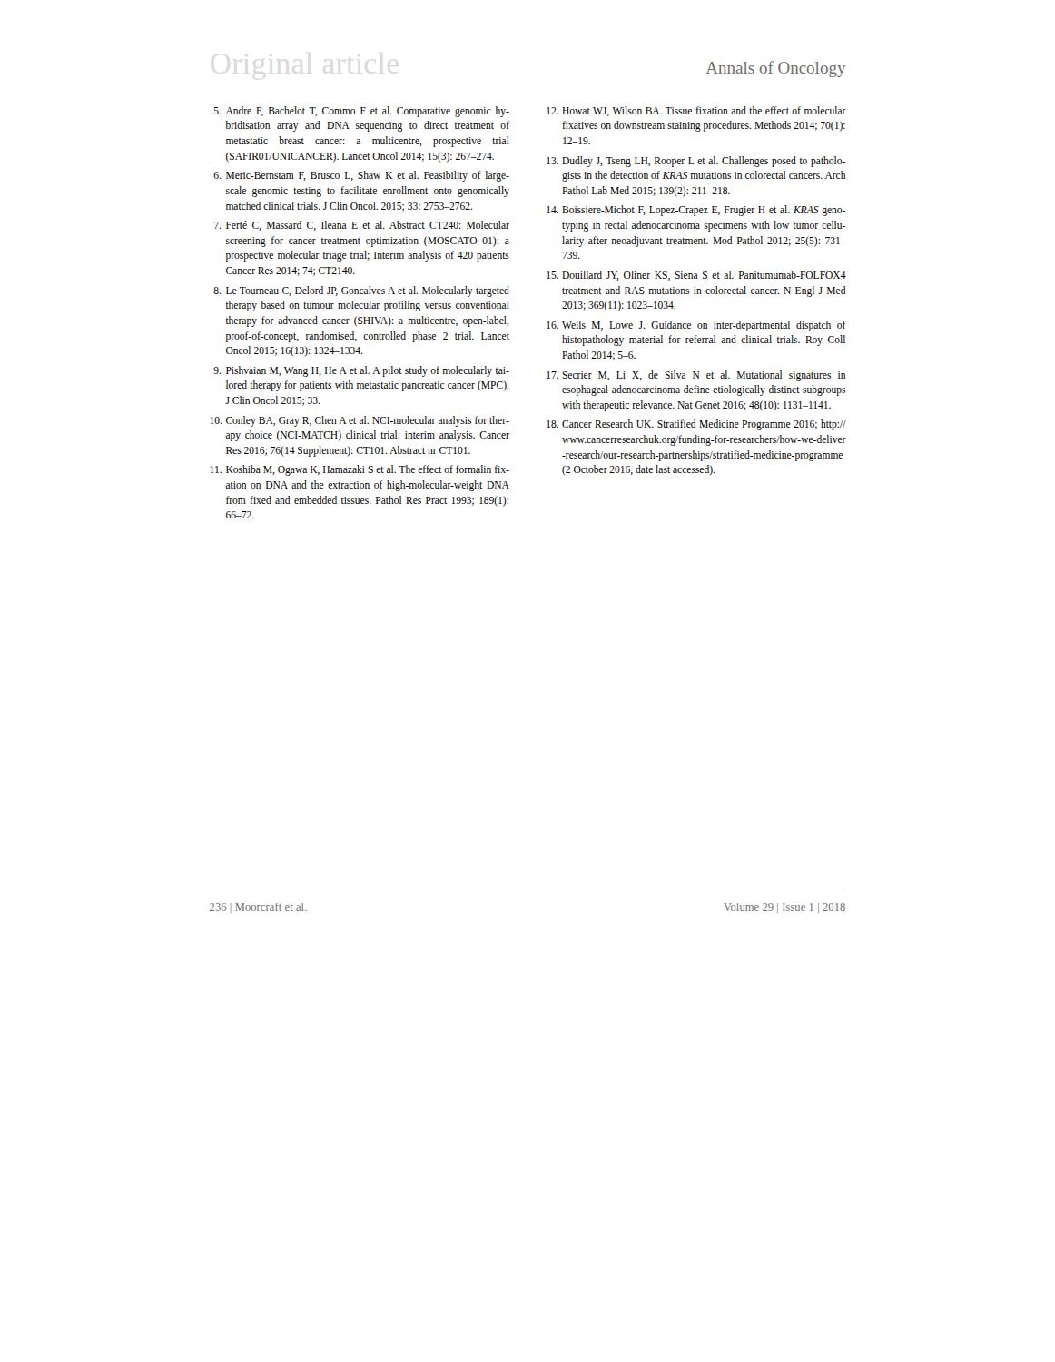Original article
Annals of Oncology
Andre F, Bachelot T, Commo F et al. Comparative genomic hybridisation array and DNA sequencing to direct treatment of metastatic breast cancer: a multicentre, prospective trial (SAFIR01/UNICANCER). Lancet Oncol 2014; 15(3): 267–274.
Meric-Bernstam F, Brusco L, Shaw K et al. Feasibility of large-scale genomic testing to facilitate enrollment onto genomically matched clinical trials. J Clin Oncol. 2015; 33: 2753–2762.
Ferté C, Massard C, Ileana E et al. Abstract CT240: Molecular screening for cancer treatment optimization (MOSCATO 01): a prospective molecular triage trial; Interim analysis of 420 patients Cancer Res 2014; 74; CT2140.
Le Tourneau C, Delord JP, Goncalves A et al. Molecularly targeted therapy based on tumour molecular profiling versus conventional therapy for advanced cancer (SHIVA): a multicentre, open-label, proof-of-concept, randomised, controlled phase 2 trial. Lancet Oncol 2015; 16(13): 1324–1334.
Pishvaian M, Wang H, He A et al. A pilot study of molecularly tailored therapy for patients with metastatic pancreatic cancer (MPC). J Clin Oncol 2015; 33.
Conley BA, Gray R, Chen A et al. NCI-molecular analysis for therapy choice (NCI-MATCH) clinical trial: interim analysis. Cancer Res 2016; 76(14 Supplement): CT101. Abstract nr CT101.
Koshiba M, Ogawa K, Hamazaki S et al. The effect of formalin fixation on DNA and the extraction of high-molecular-weight DNA from fixed and embedded tissues. Pathol Res Pract 1993; 189(1): 66–72.
Howat WJ, Wilson BA. Tissue fixation and the effect of molecular fixatives on downstream staining procedures. Methods 2014; 70(1): 12–19.
Dudley J, Tseng LH, Rooper L et al. Challenges posed to pathologists in the detection of KRAS mutations in colorectal cancers. Arch Pathol Lab Med 2015; 139(2): 211–218.
Boissiere-Michot F, Lopez-Crapez E, Frugier H et al. KRAS genotyping in rectal adenocarcinoma specimens with low tumor cellularity after neoadjuvant treatment. Mod Pathol 2012; 25(5): 731–739.
Douillard JY, Oliner KS, Siena S et al. Panitumumab-FOLFOX4 treatment and RAS mutations in colorectal cancer. N Engl J Med 2013; 369(11): 1023–1034.
Wells M, Lowe J. Guidance on inter-departmental dispatch of histopathology material for referral and clinical trials. Roy Coll Pathol 2014; 5–6.
Secrier M, Li X, de Silva N et al. Mutational signatures in esophageal adenocarcinoma define etiologically distinct subgroups with therapeutic relevance. Nat Genet 2016; 48(10): 1131–1141.
Cancer Research UK. Stratified Medicine Programme 2016; http://www.cancerresearchuk.org/funding-for-researchers/how-we-deliver-research/our-research-partnerships/stratified-medicine-programme (2 October 2016, date last accessed).
236 | Moorcraft et al.
Volume 29 | Issue 1 | 2018